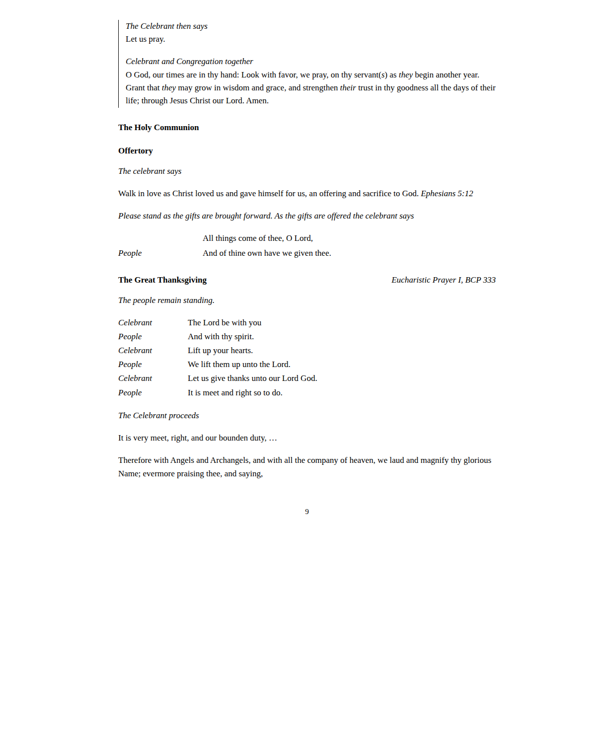The Celebrant then says
Let us pray.
Celebrant and Congregation together
O God, our times are in thy hand: Look with favor, we pray, on thy servant(s) as they begin another year. Grant that they may grow in wisdom and grace, and strengthen their trust in thy goodness all the days of their life; through Jesus Christ our Lord. Amen.
The Holy Communion
Offertory
The celebrant says
Walk in love as Christ loved us and gave himself for us, an offering and sacrifice to God. Ephesians 5:12
Please stand as the gifts are brought forward. As the gifts are offered the celebrant says
All things come of thee, O Lord,
People And of thine own have we given thee.
The Great Thanksgiving Eucharistic Prayer I, BCP 333
The people remain standing.
| Celebrant | The Lord be with you |
| People | And with thy spirit. |
| Celebrant | Lift up your hearts. |
| People | We lift them up unto the Lord. |
| Celebrant | Let us give thanks unto our Lord God. |
| People | It is meet and right so to do. |
The Celebrant proceeds
It is very meet, right, and our bounden duty, …
Therefore with Angels and Archangels, and with all the company of heaven, we laud and magnify thy glorious Name; evermore praising thee, and saying,
9